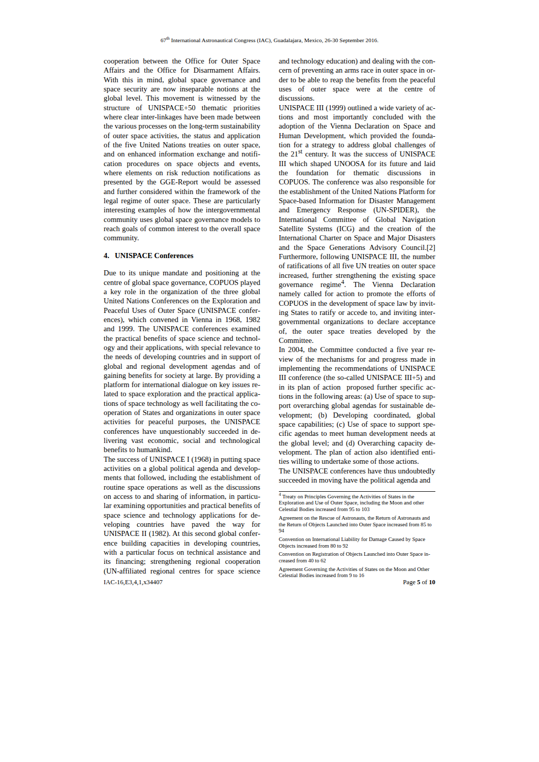67th International Astronautical Congress (IAC), Guadalajara, Mexico, 26-30 September 2016.
cooperation between the Office for Outer Space Affairs and the Office for Disarmament Affairs. With this in mind, global space governance and space security are now inseparable notions at the global level. This movement is witnessed by the structure of UNISPACE+50 thematic priorities where clear inter-linkages have been made between the various processes on the long-term sustainability of outer space activities, the status and application of the five United Nations treaties on outer space, and on enhanced information exchange and notification procedures on space objects and events, where elements on risk reduction notifications as presented by the GGE-Report would be assessed and further considered within the framework of the legal regime of outer space. These are particularly interesting examples of how the intergovernmental community uses global space governance models to reach goals of common interest to the overall space community.
4. UNISPACE Conferences
Due to its unique mandate and positioning at the centre of global space governance, COPUOS played a key role in the organization of the three global United Nations Conferences on the Exploration and Peaceful Uses of Outer Space (UNISPACE conferences), which convened in Vienna in 1968, 1982 and 1999. The UNISPACE conferences examined the practical benefits of space science and technology and their applications, with special relevance to the needs of developing countries and in support of global and regional development agendas and of gaining benefits for society at large. By providing a platform for international dialogue on key issues related to space exploration and the practical applications of space technology as well facilitating the cooperation of States and organizations in outer space activities for peaceful purposes, the UNISPACE conferences have unquestionably succeeded in delivering vast economic, social and technological benefits to humankind.
The success of UNISPACE I (1968) in putting space activities on a global political agenda and developments that followed, including the establishment of routine space operations as well as the discussions on access to and sharing of information, in particular examining opportunities and practical benefits of space science and technology applications for developing countries have paved the way for UNISPACE II (1982). At this second global conference building capacities in developing countries, with a particular focus on technical assistance and its financing; strengthening regional cooperation (UN-affiliated regional centres for space science and technology education) and dealing with the concern of preventing an arms race in outer space in order to be able to reap the benefits from the peaceful uses of outer space were at the centre of discussions.
UNISPACE III (1999) outlined a wide variety of actions and most importantly concluded with the adoption of the Vienna Declaration on Space and Human Development, which provided the foundation for a strategy to address global challenges of the 21st century. It was the success of UNISPACE III which shaped UNOOSA for its future and laid the foundation for thematic discussions in COPUOS. The conference was also responsible for the establishment of the United Nations Platform for Space-based Information for Disaster Management and Emergency Response (UN-SPIDER), the International Committee of Global Navigation Satellite Systems (ICG) and the creation of the International Charter on Space and Major Disasters and the Space Generations Advisory Council.[2] Furthermore, following UNISPACE III, the number of ratifications of all five UN treaties on outer space increased, further strengthening the existing space governance regime4. The Vienna Declaration namely called for action to promote the efforts of COPUOS in the development of space law by inviting States to ratify or accede to, and inviting intergovernmental organizations to declare acceptance of, the outer space treaties developed by the Committee.
In 2004, the Committee conducted a five year review of the mechanisms for and progress made in implementing the recommendations of UNISPACE III conference (the so-called UNISPACE III+5) and in its plan of action proposed further specific actions in the following areas: (a) Use of space to support overarching global agendas for sustainable development; (b) Developing coordinated, global space capabilities; (c) Use of space to support specific agendas to meet human development needs at the global level; and (d) Overarching capacity development. The plan of action also identified entities willing to undertake some of those actions.
The UNISPACE conferences have thus undoubtedly succeeded in moving have the political agenda and
4 Treaty on Principles Governing the Activities of States in the Exploration and Use of Outer Space, including the Moon and other Celestial Bodies increased from 95 to 103
Agreement on the Rescue of Astronauts, the Return of Astronauts and the Return of Objects Launched into Outer Space increased from 85 to 94
Convention on International Liability for Damage Caused by Space Objects increased from 80 to 92
Convention on Registration of Objects Launched into Outer Space increased from 40 to 62
Agreement Governing the Activities of States on the Moon and Other Celestial Bodies increased from 9 to 16
IAC-16,E3,4,1,x34407 Page 5 of 10